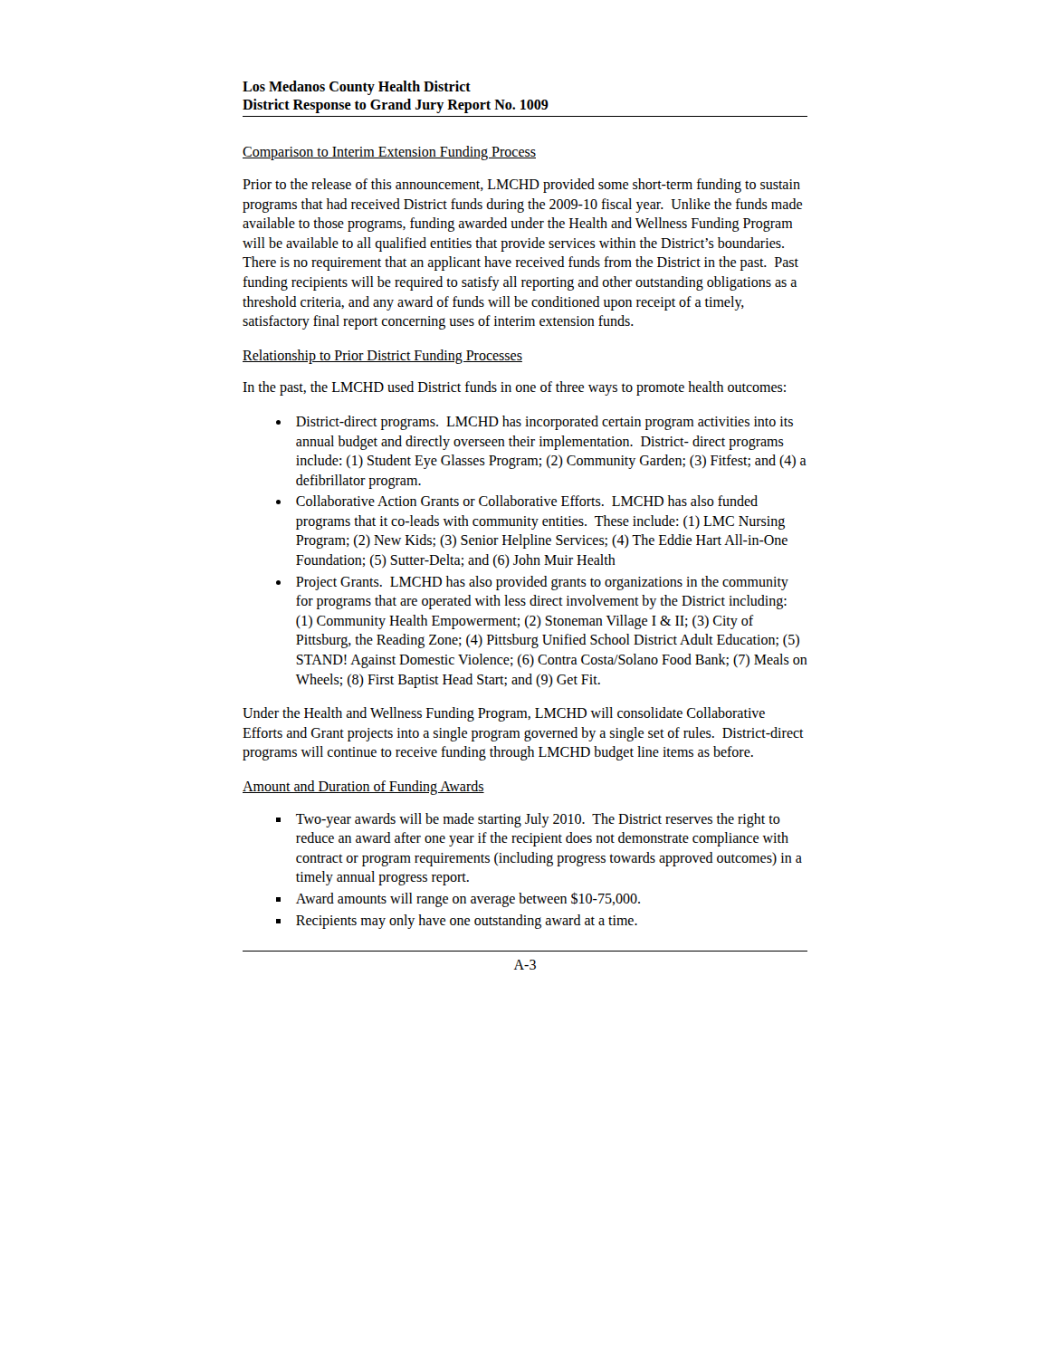Los Medanos County Health District
District Response to Grand Jury Report No. 1009
Comparison to Interim Extension Funding Process
Prior to the release of this announcement, LMCHD provided some short-term funding to sustain programs that had received District funds during the 2009-10 fiscal year. Unlike the funds made available to those programs, funding awarded under the Health and Wellness Funding Program will be available to all qualified entities that provide services within the District’s boundaries. There is no requirement that an applicant have received funds from the District in the past. Past funding recipients will be required to satisfy all reporting and other outstanding obligations as a threshold criteria, and any award of funds will be conditioned upon receipt of a timely, satisfactory final report concerning uses of interim extension funds.
Relationship to Prior District Funding Processes
In the past, the LMCHD used District funds in one of three ways to promote health outcomes:
District-direct programs. LMCHD has incorporated certain program activities into its annual budget and directly overseen their implementation. District- direct programs include: (1) Student Eye Glasses Program; (2) Community Garden; (3) Fitfest; and (4) a defibrillator program.
Collaborative Action Grants or Collaborative Efforts. LMCHD has also funded programs that it co-leads with community entities. These include: (1) LMC Nursing Program; (2) New Kids; (3) Senior Helpline Services; (4) The Eddie Hart All-in-One Foundation; (5) Sutter-Delta; and (6) John Muir Health
Project Grants. LMCHD has also provided grants to organizations in the community for programs that are operated with less direct involvement by the District including: (1) Community Health Empowerment; (2) Stoneman Village I & II; (3) City of Pittsburg, the Reading Zone; (4) Pittsburg Unified School District Adult Education; (5) STAND! Against Domestic Violence; (6) Contra Costa/Solano Food Bank; (7) Meals on Wheels; (8) First Baptist Head Start; and (9) Get Fit.
Under the Health and Wellness Funding Program, LMCHD will consolidate Collaborative Efforts and Grant projects into a single program governed by a single set of rules. District-direct programs will continue to receive funding through LMCHD budget line items as before.
Amount and Duration of Funding Awards
Two-year awards will be made starting July 2010. The District reserves the right to reduce an award after one year if the recipient does not demonstrate compliance with contract or program requirements (including progress towards approved outcomes) in a timely annual progress report.
Award amounts will range on average between $10-75,000.
Recipients may only have one outstanding award at a time.
A-3